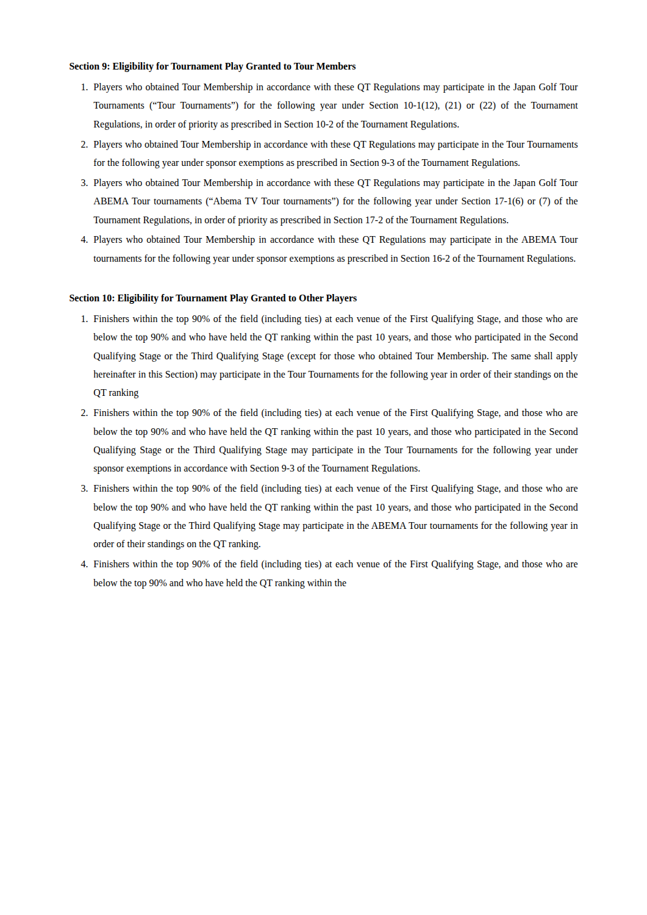Section 9: Eligibility for Tournament Play Granted to Tour Members
Players who obtained Tour Membership in accordance with these QT Regulations may participate in the Japan Golf Tour Tournaments (“Tour Tournaments”) for the following year under Section 10-1(12), (21) or (22) of the Tournament Regulations, in order of priority as prescribed in Section 10-2 of the Tournament Regulations.
Players who obtained Tour Membership in accordance with these QT Regulations may participate in the Tour Tournaments for the following year under sponsor exemptions as prescribed in Section 9-3 of the Tournament Regulations.
Players who obtained Tour Membership in accordance with these QT Regulations may participate in the Japan Golf Tour ABEMA Tour tournaments (“Abema TV Tour tournaments”) for the following year under Section 17-1(6) or (7) of the Tournament Regulations, in order of priority as prescribed in Section 17-2 of the Tournament Regulations.
Players who obtained Tour Membership in accordance with these QT Regulations may participate in the ABEMA Tour tournaments for the following year under sponsor exemptions as prescribed in Section 16-2 of the Tournament Regulations.
Section 10: Eligibility for Tournament Play Granted to Other Players
Finishers within the top 90% of the field (including ties) at each venue of the First Qualifying Stage, and those who are below the top 90% and who have held the QT ranking within the past 10 years, and those who participated in the Second Qualifying Stage or the Third Qualifying Stage (except for those who obtained Tour Membership. The same shall apply hereinafter in this Section) may participate in the Tour Tournaments for the following year in order of their standings on the QT ranking
Finishers within the top 90% of the field (including ties) at each venue of the First Qualifying Stage, and those who are below the top 90% and who have held the QT ranking within the past 10 years, and those who participated in the Second Qualifying Stage or the Third Qualifying Stage may participate in the Tour Tournaments for the following year under sponsor exemptions in accordance with Section 9-3 of the Tournament Regulations.
Finishers within the top 90% of the field (including ties) at each venue of the First Qualifying Stage, and those who are below the top 90% and who have held the QT ranking within the past 10 years, and those who participated in the Second Qualifying Stage or the Third Qualifying Stage may participate in the ABEMA Tour tournaments for the following year in order of their standings on the QT ranking.
Finishers within the top 90% of the field (including ties) at each venue of the First Qualifying Stage, and those who are below the top 90% and who have held the QT ranking within the